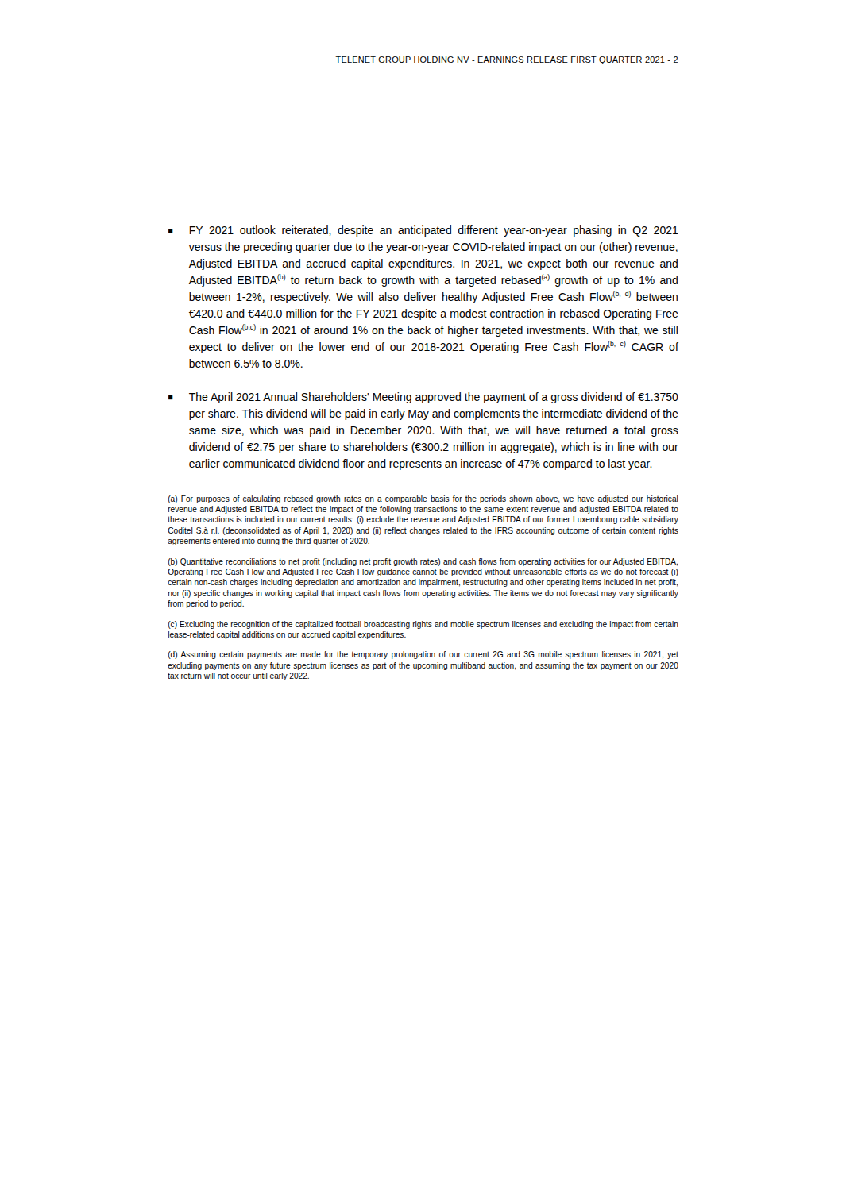TELENET GROUP HOLDING NV - EARNINGS RELEASE FIRST QUARTER 2021 - 2
FY 2021 outlook reiterated, despite an anticipated different year-on-year phasing in Q2 2021 versus the preceding quarter due to the year-on-year COVID-related impact on our (other) revenue, Adjusted EBITDA and accrued capital expenditures. In 2021, we expect both our revenue and Adjusted EBITDA(b) to return back to growth with a targeted rebased(a) growth of up to 1% and between 1-2%, respectively. We will also deliver healthy Adjusted Free Cash Flow(b, d) between €420.0 and €440.0 million for the FY 2021 despite a modest contraction in rebased Operating Free Cash Flow(b,c) in 2021 of around 1% on the back of higher targeted investments. With that, we still expect to deliver on the lower end of our 2018-2021 Operating Free Cash Flow(b, c) CAGR of between 6.5% to 8.0%.
The April 2021 Annual Shareholders' Meeting approved the payment of a gross dividend of €1.3750 per share. This dividend will be paid in early May and complements the intermediate dividend of the same size, which was paid in December 2020. With that, we will have returned a total gross dividend of €2.75 per share to shareholders (€300.2 million in aggregate), which is in line with our earlier communicated dividend floor and represents an increase of 47% compared to last year.
(a) For purposes of calculating rebased growth rates on a comparable basis for the periods shown above, we have adjusted our historical revenue and Adjusted EBITDA to reflect the impact of the following transactions to the same extent revenue and adjusted EBITDA related to these transactions is included in our current results: (i) exclude the revenue and Adjusted EBITDA of our former Luxembourg cable subsidiary Coditel S.à r.l. (deconsolidated as of April 1, 2020) and (ii) reflect changes related to the IFRS accounting outcome of certain content rights agreements entered into during the third quarter of 2020.
(b) Quantitative reconciliations to net profit (including net profit growth rates) and cash flows from operating activities for our Adjusted EBITDA, Operating Free Cash Flow and Adjusted Free Cash Flow guidance cannot be provided without unreasonable efforts as we do not forecast (i) certain non-cash charges including depreciation and amortization and impairment, restructuring and other operating items included in net profit, nor (ii) specific changes in working capital that impact cash flows from operating activities. The items we do not forecast may vary significantly from period to period.
(c) Excluding the recognition of the capitalized football broadcasting rights and mobile spectrum licenses and excluding the impact from certain lease-related capital additions on our accrued capital expenditures.
(d) Assuming certain payments are made for the temporary prolongation of our current 2G and 3G mobile spectrum licenses in 2021, yet excluding payments on any future spectrum licenses as part of the upcoming multiband auction, and assuming the tax payment on our 2020 tax return will not occur until early 2022.